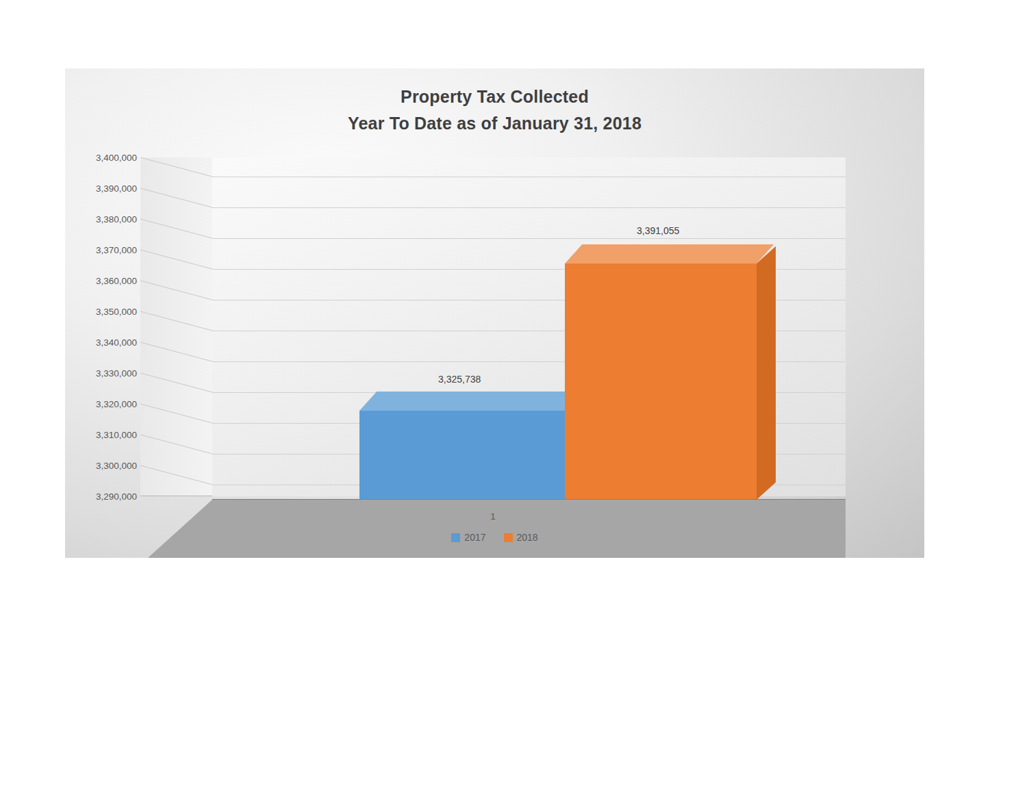Property Tax Collected
Year To Date as of January 31, 2018
3,400,000 3,390,000 3,380,000 3,370,000 3,360,000 3,350,000 3,340,000 3,330,000 3,320,000 3,310,000 3,300,000 3,290,000
3,325,738
3,391,055
1
2017 2018